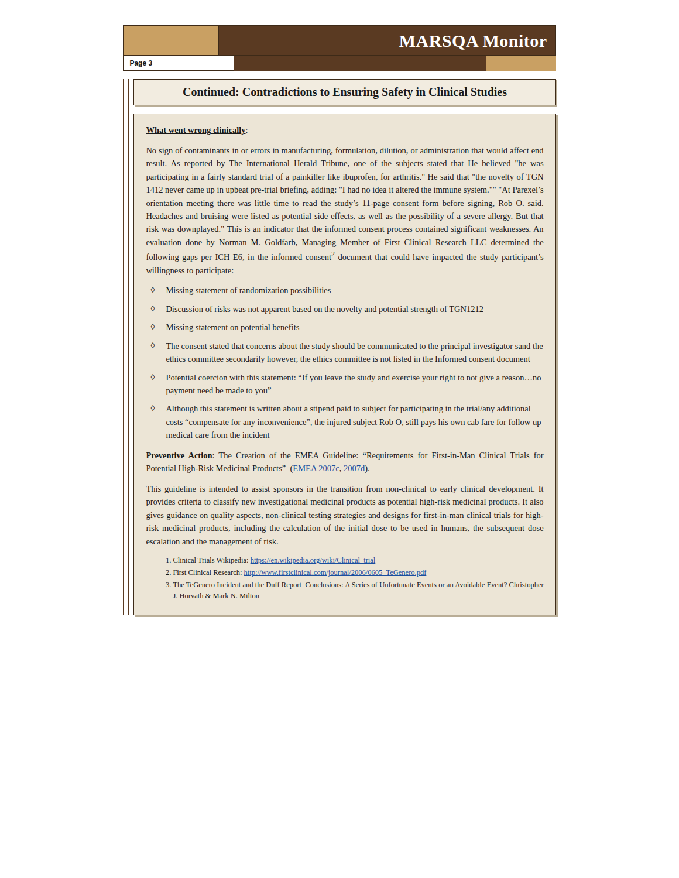MARSQA Monitor
Page 3
Continued: Contradictions to Ensuring Safety in Clinical Studies
What went wrong clinically:
No sign of contaminants in or errors in manufacturing, formulation, dilution, or administration that would affect end result. As reported by The International Herald Tribune, one of the subjects stated that He believed "he was participating in a fairly standard trial of a painkiller like ibuprofen, for arthritis." He said that "the novelty of TGN 1412 never came up in upbeat pre-trial briefing, adding: "I had no idea it altered the immune system."" "At Parexel’s orientation meeting there was little time to read the study’s 11-page consent form before signing, Rob O. said. Headaches and bruising were listed as potential side effects, as well as the possibility of a severe allergy. But that risk was downplayed." This is an indicator that the informed consent process contained significant weaknesses. An evaluation done by Norman M. Goldfarb, Managing Member of First Clinical Research LLC determined the following gaps per ICH E6, in the informed consent2 document that could have impacted the study participant’s willingness to participate:
Missing statement of randomization possibilities
Discussion of risks was not apparent based on the novelty and potential strength of TGN1212
Missing statement on potential benefits
The consent stated that concerns about the study should be communicated to the principal investigator sand the ethics committee secondarily however, the ethics committee is not listed in the Informed consent document
Potential coercion with this statement: “If you leave the study and exercise your right to not give a reason…no payment need be made to you”
Although this statement is written about a stipend paid to subject for participating in the trial/any additional costs “compensate for any inconvenience”, the injured subject Rob O, still pays his own cab fare for follow up medical care from the incident
Preventive Action: The Creation of the EMEA Guideline: “Requirements for First-in-Man Clinical Trials for Potential High-Risk Medicinal Products” (EMEA 2007c, 2007d).
This guideline is intended to assist sponsors in the transition from non-clinical to early clinical development. It provides criteria to classify new investigational medicinal products as potential high-risk medicinal products. It also gives guidance on quality aspects, non-clinical testing strategies and designs for first-in-man clinical trials for high-risk medicinal products, including the calculation of the initial dose to be used in humans, the subsequent dose escalation and the management of risk.
Clinical Trials Wikipedia: https://en.wikipedia.org/wiki/Clinical_trial
First Clinical Research: http://www.firstclinical.com/journal/2006/0605_TeGenero.pdf
The TeGenero Incident and the Duff Report Conclusions: A Series of Unfortunate Events or an Avoidable Event? Christopher J. Horvath & Mark N. Milton